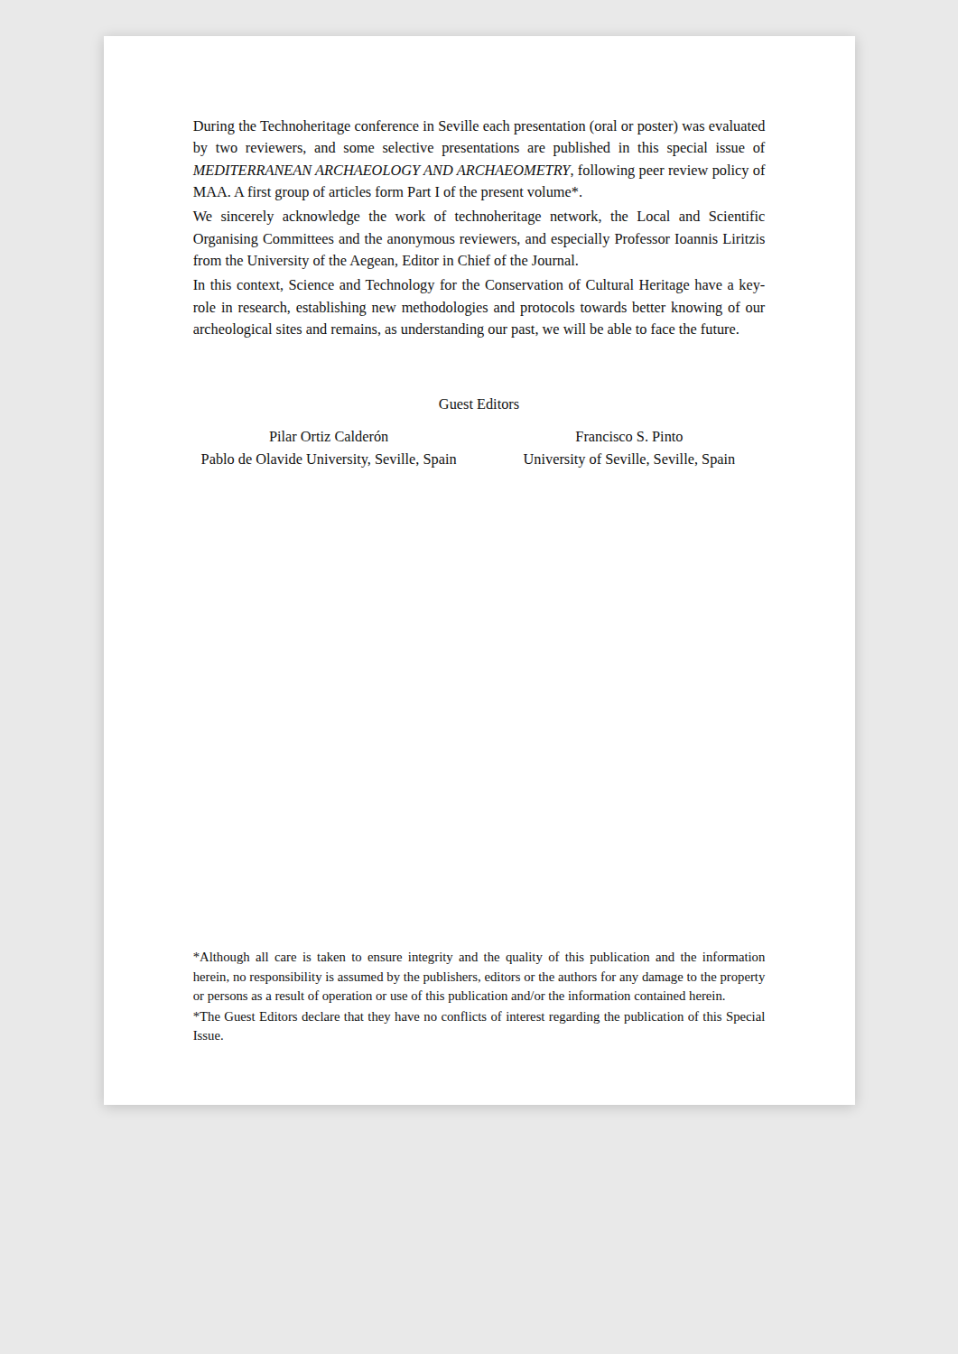During the Technoheritage conference in Seville each presentation (oral or poster) was evaluated by two reviewers, and some selective presentations are published in this special issue of MEDITERRANEAN ARCHAEOLOGY AND ARCHAEOMETRY, following peer review policy of MAA. A first group of articles form Part I of the present volume*.
We sincerely acknowledge the work of technoheritage network, the Local and Scientific Organising Committees and the anonymous reviewers, and especially Professor Ioannis Liritzis from the University of the Aegean, Editor in Chief of the Journal.
In this context, Science and Technology for the Conservation of Cultural Heritage have a key-role in research, establishing new methodologies and protocols towards better knowing of our archeological sites and remains, as understanding our past, we will be able to face the future.
Guest Editors
Pilar Ortiz Calderón
Pablo de Olavide University, Seville, Spain
Francisco S. Pinto
University of Seville, Seville, Spain
*Although all care is taken to ensure integrity and the quality of this publication and the information herein, no responsibility is assumed by the publishers, editors or the authors for any damage to the property or persons as a result of operation or use of this publication and/or the information contained herein.
*The Guest Editors declare that they have no conflicts of interest regarding the publication of this Special Issue.